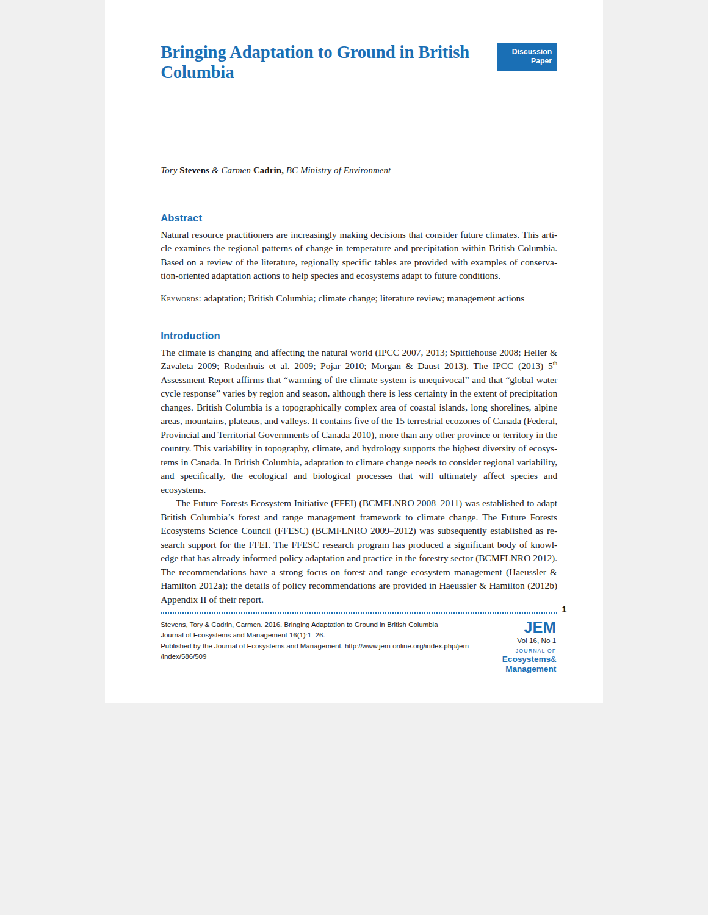Bringing Adaptation to Ground in British Columbia
Discussion
Paper
Tory Stevens & Carmen Cadrin, BC Ministry of Environment
Abstract
Natural resource practitioners are increasingly making decisions that consider future climates. This article examines the regional patterns of change in temperature and precipitation within British Columbia. Based on a review of the literature, regionally specific tables are provided with examples of conservation-oriented adaptation actions to help species and ecosystems adapt to future conditions.
Keywords: adaptation; British Columbia; climate change; literature review; management actions
Introduction
The climate is changing and affecting the natural world (IPCC 2007, 2013; Spittlehouse 2008; Heller & Zavaleta 2009; Rodenhuis et al. 2009; Pojar 2010; Morgan & Daust 2013). The IPCC (2013) 5th Assessment Report affirms that “warming of the climate system is unequivocal” and that “global water cycle response” varies by region and season, although there is less certainty in the extent of precipitation changes. British Columbia is a topographically complex area of coastal islands, long shorelines, alpine areas, mountains, plateaus, and valleys. It contains five of the 15 terrestrial ecozones of Canada (Federal, Provincial and Territorial Governments of Canada 2010), more than any other province or territory in the country. This variability in topography, climate, and hydrology supports the highest diversity of ecosystems in Canada. In British Columbia, adaptation to climate change needs to consider regional variability, and specifically, the ecological and biological processes that will ultimately affect species and ecosystems.
The Future Forests Ecosystem Initiative (FFEI) (BCMFLNRO 2008–2011) was established to adapt British Columbia’s forest and range management framework to climate change. The Future Forests Ecosystems Science Council (FFESC) (BCMFLNRO 2009–2012) was subsequently established as research support for the FFEI. The FFESC research program has produced a significant body of knowledge that has already informed policy adaptation and practice in the forestry sector (BCMFLNRO 2012). The recommendations have a strong focus on forest and range ecosystem management (Haeussler & Hamilton 2012a); the details of policy recommendations are provided in Haeussler & Hamilton (2012b) Appendix II of their report.
1
Stevens, Tory & Cadrin, Carmen. 2016. Bringing Adaptation to Ground in British Columbia
Journal of Ecosystems and Management 16(1):1–26.
Published by the Journal of Ecosystems and Management. http://www.jem-online.org/index.php/jem
/index/586/509
JEM
Vol 16, No 1
Journal of
Ecosystems&
Management